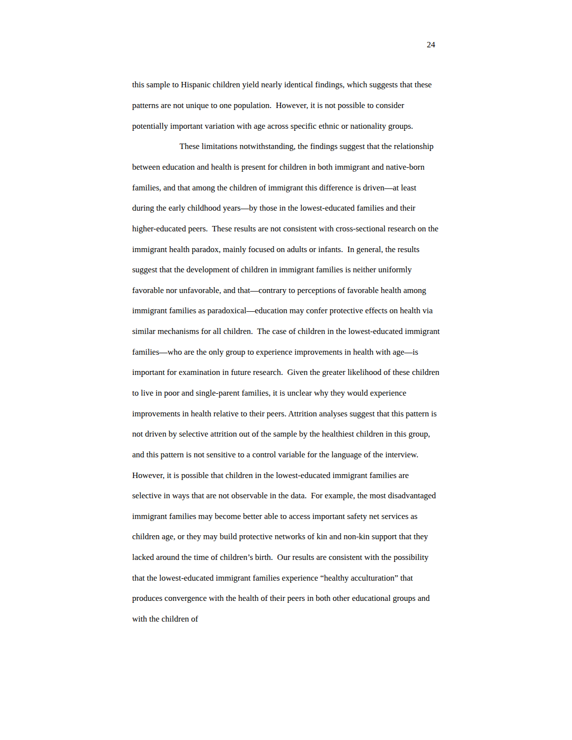24
this sample to Hispanic children yield nearly identical findings, which suggests that these patterns are not unique to one population. However, it is not possible to consider potentially important variation with age across specific ethnic or nationality groups.
These limitations notwithstanding, the findings suggest that the relationship between education and health is present for children in both immigrant and native-born families, and that among the children of immigrant this difference is driven—at least during the early childhood years—by those in the lowest-educated families and their higher-educated peers. These results are not consistent with cross-sectional research on the immigrant health paradox, mainly focused on adults or infants. In general, the results suggest that the development of children in immigrant families is neither uniformly favorable nor unfavorable, and that—contrary to perceptions of favorable health among immigrant families as paradoxical—education may confer protective effects on health via similar mechanisms for all children. The case of children in the lowest-educated immigrant families—who are the only group to experience improvements in health with age—is important for examination in future research. Given the greater likelihood of these children to live in poor and single-parent families, it is unclear why they would experience improvements in health relative to their peers. Attrition analyses suggest that this pattern is not driven by selective attrition out of the sample by the healthiest children in this group, and this pattern is not sensitive to a control variable for the language of the interview. However, it is possible that children in the lowest-educated immigrant families are selective in ways that are not observable in the data. For example, the most disadvantaged immigrant families may become better able to access important safety net services as children age, or they may build protective networks of kin and non-kin support that they lacked around the time of children’s birth. Our results are consistent with the possibility that the lowest-educated immigrant families experience “healthy acculturation” that produces convergence with the health of their peers in both other educational groups and with the children of